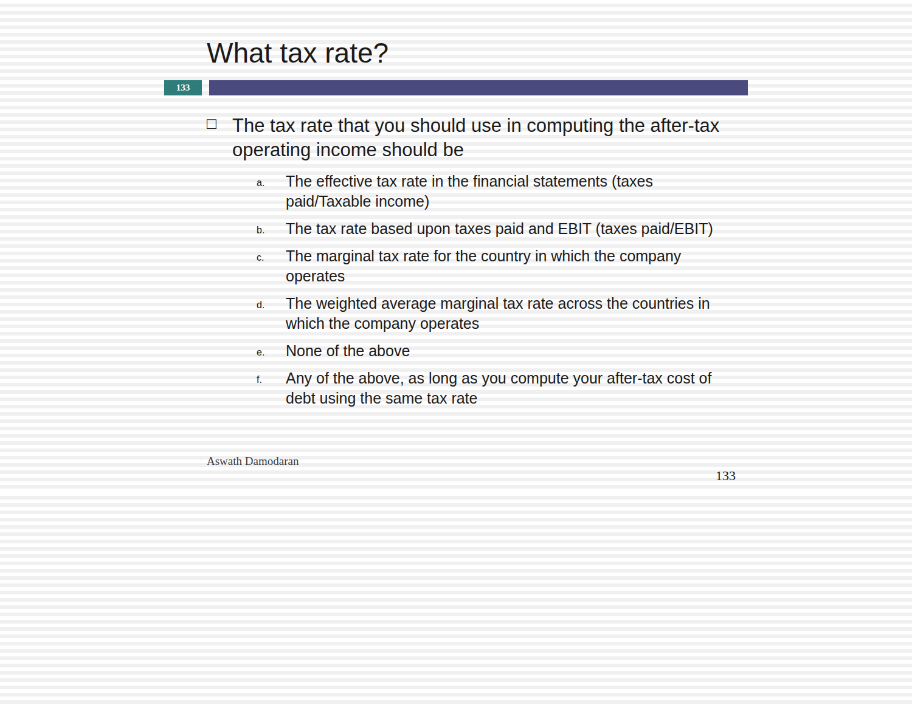What tax rate?
133
The tax rate that you should use in computing the after-tax operating income should be
The effective tax rate in the financial statements (taxes paid/Taxable income)
The tax rate based upon taxes paid and EBIT (taxes paid/EBIT)
The marginal tax rate for the country in which the company operates
The weighted average marginal tax rate across the countries in which the company operates
None of the above
Any of the above, as long as you compute your after-tax cost of debt using the same tax rate
Aswath Damodaran
133